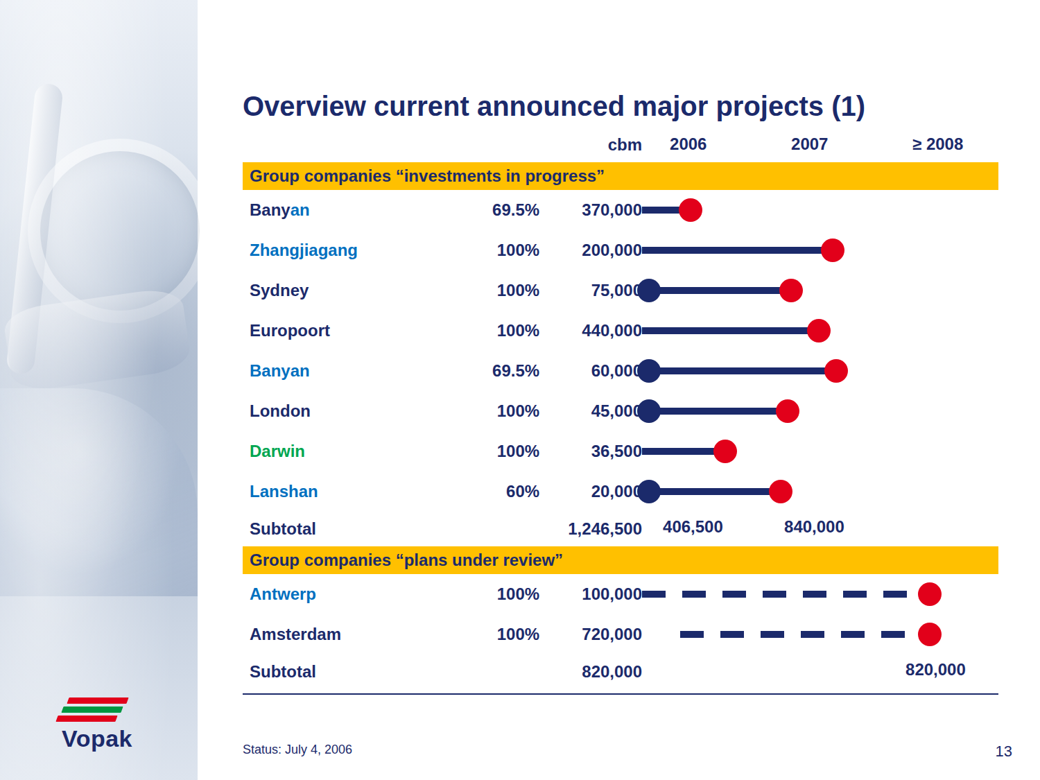Vopak
Overview current announced major projects (1)
| | | cbm | 2006 2007 ≥ 2008 |
| --- | --- | --- | --- |
| Group companies “investments in progress” |
| Bany an | 69.5% | 370,000 | |
| Zhangjiagang | 100% | 200,000 | |
| Sydney | 100% | 75,000 | |
| Europoort | 100% | 440,000 | |
| Banyan | 69.5% | 60,000 | |
| London | 100% | 45,000 | |
| Darwin | 100% | 36,500 | |
| Lanshan | 60% | 20,000 | |
| Subtotal | | 1,246,500 | 406,500 840,000 |
| Group companies “plans under review” |
| Antwerp | 100% | 100,000 | |
| Amsterdam | 100% | 720,000 | |
| Subtotal | | 820,000 | 820,000 |
Status: July 4, 2006
13